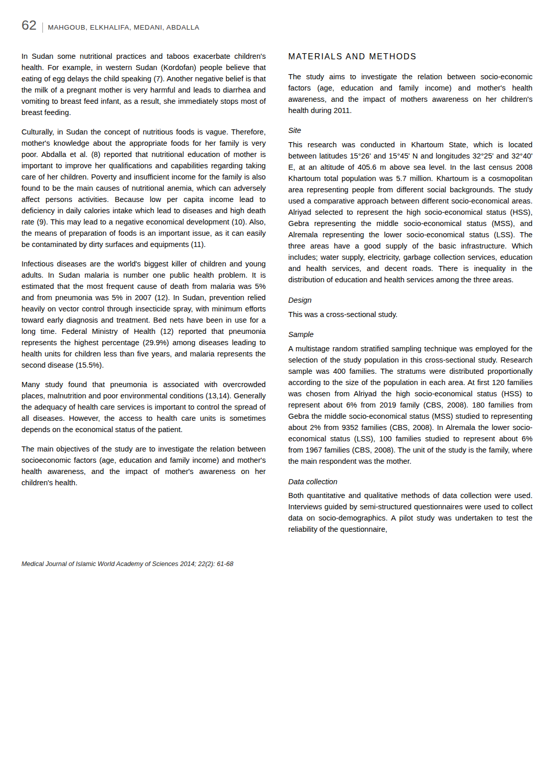62 MAHGOUB, ELKHALIFA, MEDANI, ABDALLA
In Sudan some nutritional practices and taboos exacerbate children's health. For example, in western Sudan (Kordofan) people believe that eating of egg delays the child speaking (7). Another negative belief is that the milk of a pregnant mother is very harmful and leads to diarrhea and vomiting to breast feed infant, as a result, she immediately stops most of breast feeding.
Culturally, in Sudan the concept of nutritious foods is vague. Therefore, mother's knowledge about the appropriate foods for her family is very poor. Abdalla et al. (8) reported that nutritional education of mother is important to improve her qualifications and capabilities regarding taking care of her children. Poverty and insufficient income for the family is also found to be the main causes of nutritional anemia, which can adversely affect persons activities. Because low per capita income lead to deficiency in daily calories intake which lead to diseases and high death rate (9). This may lead to a negative economical development (10). Also, the means of preparation of foods is an important issue, as it can easily be contaminated by dirty surfaces and equipments (11).
Infectious diseases are the world's biggest killer of children and young adults. In Sudan malaria is number one public health problem. It is estimated that the most frequent cause of death from malaria was 5% and from pneumonia was 5% in 2007 (12). In Sudan, prevention relied heavily on vector control through insecticide spray, with minimum efforts toward early diagnosis and treatment. Bed nets have been in use for a long time. Federal Ministry of Health (12) reported that pneumonia represents the highest percentage (29.9%) among diseases leading to health units for children less than five years, and malaria represents the second disease (15.5%).
Many study found that pneumonia is associated with overcrowded places, malnutrition and poor environmental conditions (13,14). Generally the adequacy of health care services is important to control the spread of all diseases. However, the access to health care units is sometimes depends on the economical status of the patient.
The main objectives of the study are to investigate the relation between socioeconomic factors (age, education and family income) and mother's health awareness, and the impact of mother's awareness on her children's health.
MATERIALS AND METHODS
The study aims to investigate the relation between socio-economic factors (age, education and family income) and mother's health awareness, and the impact of mothers awareness on her children's health during 2011.
Site
This research was conducted in Khartoum State, which is located between latitudes 15°26' and 15°45' N and longitudes 32°25' and 32°40' E, at an altitude of 405.6 m above sea level. In the last census 2008 Khartoum total population was 5.7 million. Khartoum is a cosmopolitan area representing people from different social backgrounds. The study used a comparative approach between different socio-economical areas. Alriyad selected to represent the high socio-economical status (HSS), Gebra representing the middle socio-economical status (MSS), and Alremala representing the lower socio-economical status (LSS). The three areas have a good supply of the basic infrastructure. Which includes; water supply, electricity, garbage collection services, education and health services, and decent roads. There is inequality in the distribution of education and health services among the three areas.
Design
This was a cross-sectional study.
Sample
A multistage random stratified sampling technique was employed for the selection of the study population in this cross-sectional study. Research sample was 400 families. The stratums were distributed proportionally according to the size of the population in each area. At first 120 families was chosen from Alriyad the high socio-economical status (HSS) to represent about 6% from 2019 family (CBS, 2008). 180 families from Gebra the middle socio-economical status (MSS) studied to representing about 2% from 9352 families (CBS, 2008). In Alremala the lower socio-economical status (LSS), 100 families studied to represent about 6% from 1967 families (CBS, 2008). The unit of the study is the family, where the main respondent was the mother.
Data collection
Both quantitative and qualitative methods of data collection were used. Interviews guided by semi-structured questionnaires were used to collect data on socio-demographics. A pilot study was undertaken to test the reliability of the questionnaire,
Medical Journal of Islamic World Academy of Sciences 2014; 22(2): 61-68